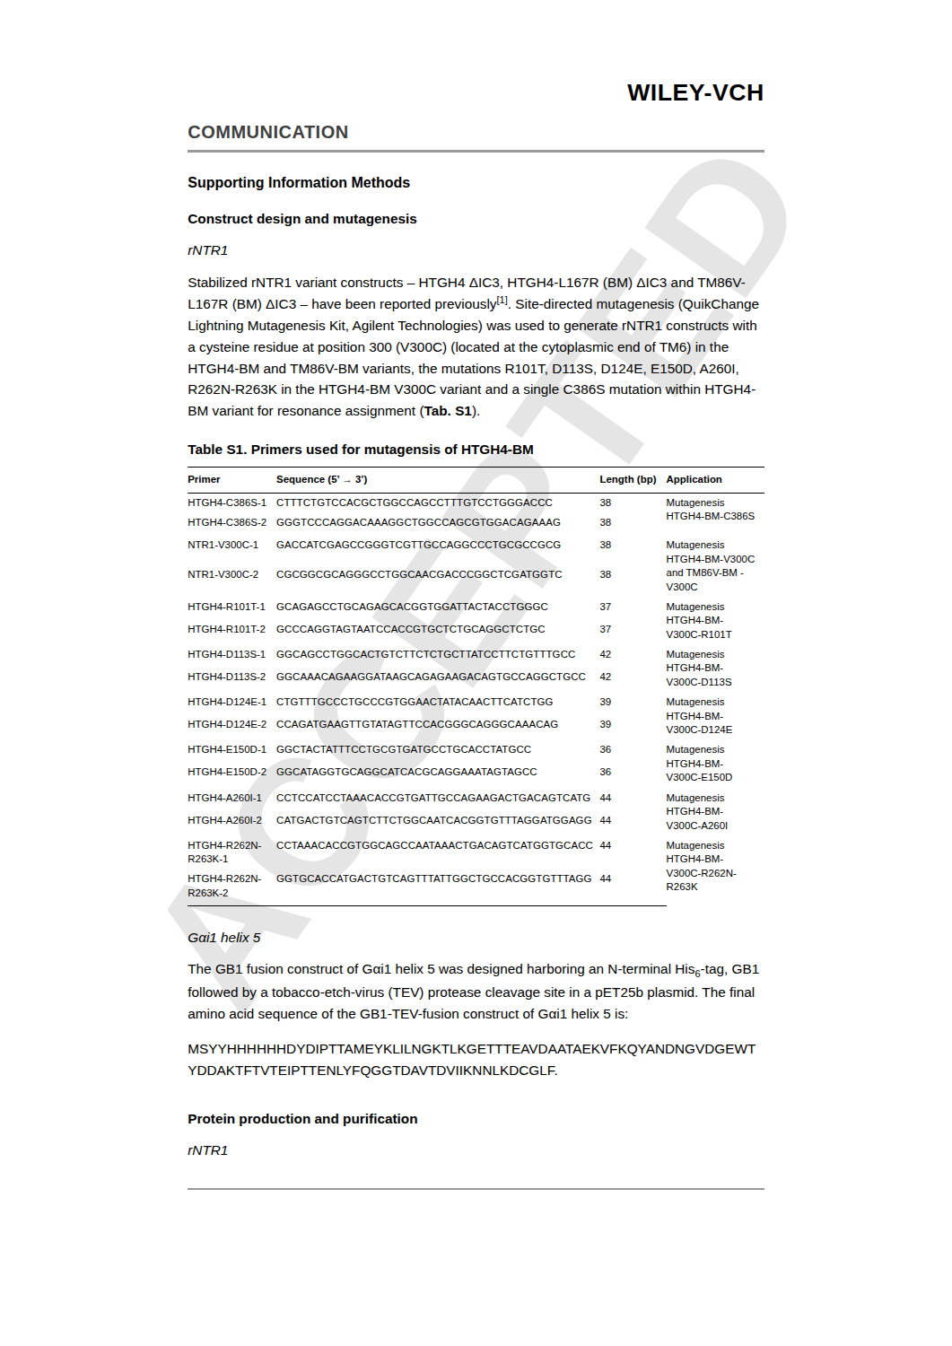ACCEPTED
WILEY-VCH
COMMUNICATION
Supporting Information Methods
Construct design and mutagenesis
rNTR1
Stabilized rNTR1 variant constructs – HTGH4 ΔIC3, HTGH4-L167R (BM) ΔIC3 and TM86V-L167R (BM) ΔIC3 – have been reported previously[1]. Site-directed mutagenesis (QuikChange Lightning Mutagenesis Kit, Agilent Technologies) was used to generate rNTR1 constructs with a cysteine residue at position 300 (V300C) (located at the cytoplasmic end of TM6) in the HTGH4-BM and TM86V-BM variants, the mutations R101T, D113S, D124E, E150D, A260I, R262N-R263K in the HTGH4-BM V300C variant and a single C386S mutation within HTGH4-BM variant for resonance assignment (Tab. S1).
Table S1. Primers used for mutagensis of HTGH4-BM
| Primer | Sequence (5’ → 3’) | Length (bp) | Application |
| --- | --- | --- | --- |
| HTGH4-C386S-1 | CTTTCTGTCCACGCTGGCCAGCCTTTGTCCTGGGACCC | 38 | Mutagenesis HTGH4-BM-C386S |
| HTGH4-C386S-2 | GGGTCCCAGGACAAAGGCTGGCCAGCGTGGACAGAAAG | 38 |
| NTR1-V300C-1 | GACCATCGAGCCGGGTCGTTGCCAGGCCCTGCGCCGCG | 38 | Mutagenesis HTGH4-BM-V300C and TM86V-BM -V300C |
| NTR1-V300C-2 | CGCGGCGCAGGGCCTGGCAACGACCCGGCTCGATGGTC | 38 |
| HTGH4-R101T-1 | GCAGAGCCTGCAGAGCACGGTGGATTACTACCTGGGC | 37 | Mutagenesis HTGH4-BM-V300C-R101T |
| HTGH4-R101T-2 | GCCCAGGTAGTAATCCACCGTGCTCTGCAGGCTCTGC | 37 |
| HTGH4-D113S-1 | GGCAGCCTGGCACTGTCTTCTCTGCTTATCCTTCTGTTTGCC | 42 | Mutagenesis HTGH4-BM-V300C-D113S |
| HTGH4-D113S-2 | GGCAAACAGAAGGATAAGCAGAGAAGACAGTGCCAGGCTGCC | 42 |
| HTGH4-D124E-1 | CTGTTTGCCCTGCCCGTGGAACTATACAACTTCATCTGG | 39 | Mutagenesis HTGH4-BM-V300C-D124E |
| HTGH4-D124E-2 | CCAGATGAAGTTGTATAGTTCCACGGGCAGGGCAAACAG | 39 |
| HTGH4-E150D-1 | GGCTACTATTTCCTGCGTGATGCCTGCACCTATGCC | 36 | Mutagenesis HTGH4-BM-V300C-E150D |
| HTGH4-E150D-2 | GGCATAGGTGCAGGCATCACGCAGGAAATAGTAGCC | 36 |
| HTGH4-A260I-1 | CCTCCATCCTAAACACCGTGATTGCCAGAAGACTGACAGTCATG | 44 | Mutagenesis HTGH4-BM-V300C-A260I |
| HTGH4-A260I-2 | CATGACTGTCAGTCTTCTGGCAATCACGGTGTTTAGGATGGAGG | 44 |
| HTGH4-R262N-R263K-1 | CCTAAACACCGTGGCAGCCAATAAACTGACAGTCATGGTGCACC | 44 | Mutagenesis HTGH4-BM-V300C-R262N-R263K |
| HTGH4-R262N-R263K-2 | GGTGCACCATGACTGTCAGTTTATTGGCTGCCACGGTGTTTAGG | 44 |
Gαi1 helix 5
The GB1 fusion construct of Gαi1 helix 5 was designed harboring an N-terminal His6-tag, GB1 followed by a tobacco-etch-virus (TEV) protease cleavage site in a pET25b plasmid. The final amino acid sequence of the GB1-TEV-fusion construct of Gαi1 helix 5 is:
MSYYHHHHHHDYDIPTTAMEYKLILNGKTLKGETTTEAVDAATAEKVFKQYANDNGVDGEWTYDDAKTFTVTEIPTTENLYFQGGTDAVTDVIIKNNLKDCGLF.
Protein production and purification
rNTR1